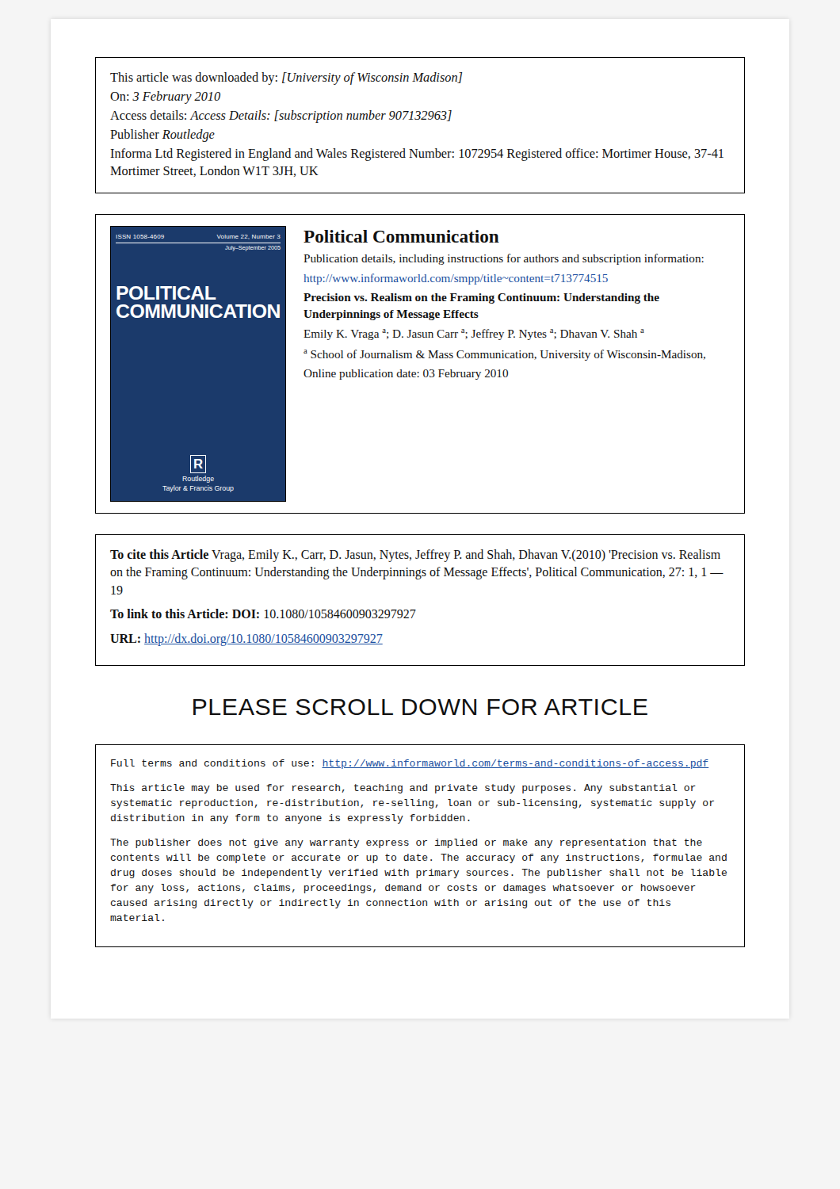This article was downloaded by: [University of Wisconsin Madison]
On: 3 February 2010
Access details: Access Details: [subscription number 907132963]
Publisher Routledge
Informa Ltd Registered in England and Wales Registered Number: 1072954 Registered office: Mortimer House, 37-41 Mortimer Street, London W1T 3JH, UK
ISSN 1058-4609 Volume 22, Number 3
July–September 2005
POLITICAL COMMUNICATION
R
Routledge
Taylor & Francis Group
Political Communication
Publication details, including instructions for authors and subscription information:
http://www.informaworld.com/smpp/title~content=t713774515
Precision vs. Realism on the Framing Continuum: Understanding the Underpinnings of Message Effects
Emily K. Vraga a; D. Jasun Carr a; Jeffrey P. Nytes a; Dhavan V. Shah a
a School of Journalism & Mass Communication, University of Wisconsin-Madison,
Online publication date: 03 February 2010
To cite this Article Vraga, Emily K., Carr, D. Jasun, Nytes, Jeffrey P. and Shah, Dhavan V.(2010) 'Precision vs. Realism on the Framing Continuum: Understanding the Underpinnings of Message Effects', Political Communication, 27: 1, 1 — 19
To link to this Article: DOI: 10.1080/10584600903297927
URL: http://dx.doi.org/10.1080/10584600903297927
PLEASE SCROLL DOWN FOR ARTICLE
Full terms and conditions of use: http://www.informaworld.com/terms-and-conditions-of-access.pdf
This article may be used for research, teaching and private study purposes. Any substantial or systematic reproduction, re-distribution, re-selling, loan or sub-licensing, systematic supply or distribution in any form to anyone is expressly forbidden.
The publisher does not give any warranty express or implied or make any representation that the contents will be complete or accurate or up to date. The accuracy of any instructions, formulae and drug doses should be independently verified with primary sources. The publisher shall not be liable for any loss, actions, claims, proceedings, demand or costs or damages whatsoever or howsoever caused arising directly or indirectly in connection with or arising out of the use of this material.